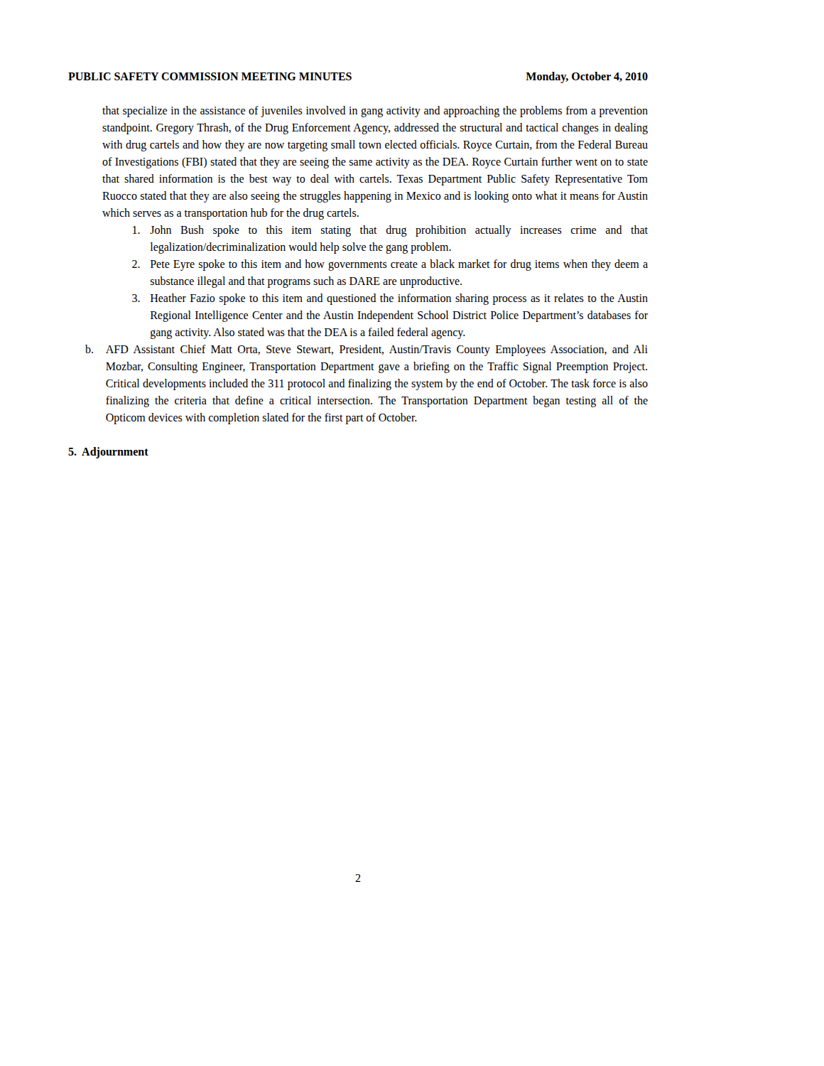Public Safety Commission Meeting Minutes Monday, October 4, 2010
that specialize in the assistance of juveniles involved in gang activity and approaching the problems from a prevention standpoint. Gregory Thrash, of the Drug Enforcement Agency, addressed the structural and tactical changes in dealing with drug cartels and how they are now targeting small town elected officials. Royce Curtain, from the Federal Bureau of Investigations (FBI) stated that they are seeing the same activity as the DEA. Royce Curtain further went on to state that shared information is the best way to deal with cartels. Texas Department Public Safety Representative Tom Ruocco stated that they are also seeing the struggles happening in Mexico and is looking onto what it means for Austin which serves as a transportation hub for the drug cartels.
John Bush spoke to this item stating that drug prohibition actually increases crime and that legalization/decriminalization would help solve the gang problem.
Pete Eyre spoke to this item and how governments create a black market for drug items when they deem a substance illegal and that programs such as DARE are unproductive.
Heather Fazio spoke to this item and questioned the information sharing process as it relates to the Austin Regional Intelligence Center and the Austin Independent School District Police Department’s databases for gang activity. Also stated was that the DEA is a failed federal agency.
b. AFD Assistant Chief Matt Orta, Steve Stewart, President, Austin/Travis County Employees Association, and Ali Mozbar, Consulting Engineer, Transportation Department gave a briefing on the Traffic Signal Preemption Project. Critical developments included the 311 protocol and finalizing the system by the end of October. The task force is also finalizing the criteria that define a critical intersection. The Transportation Department began testing all of the Opticom devices with completion slated for the first part of October.
5. Adjournment
2